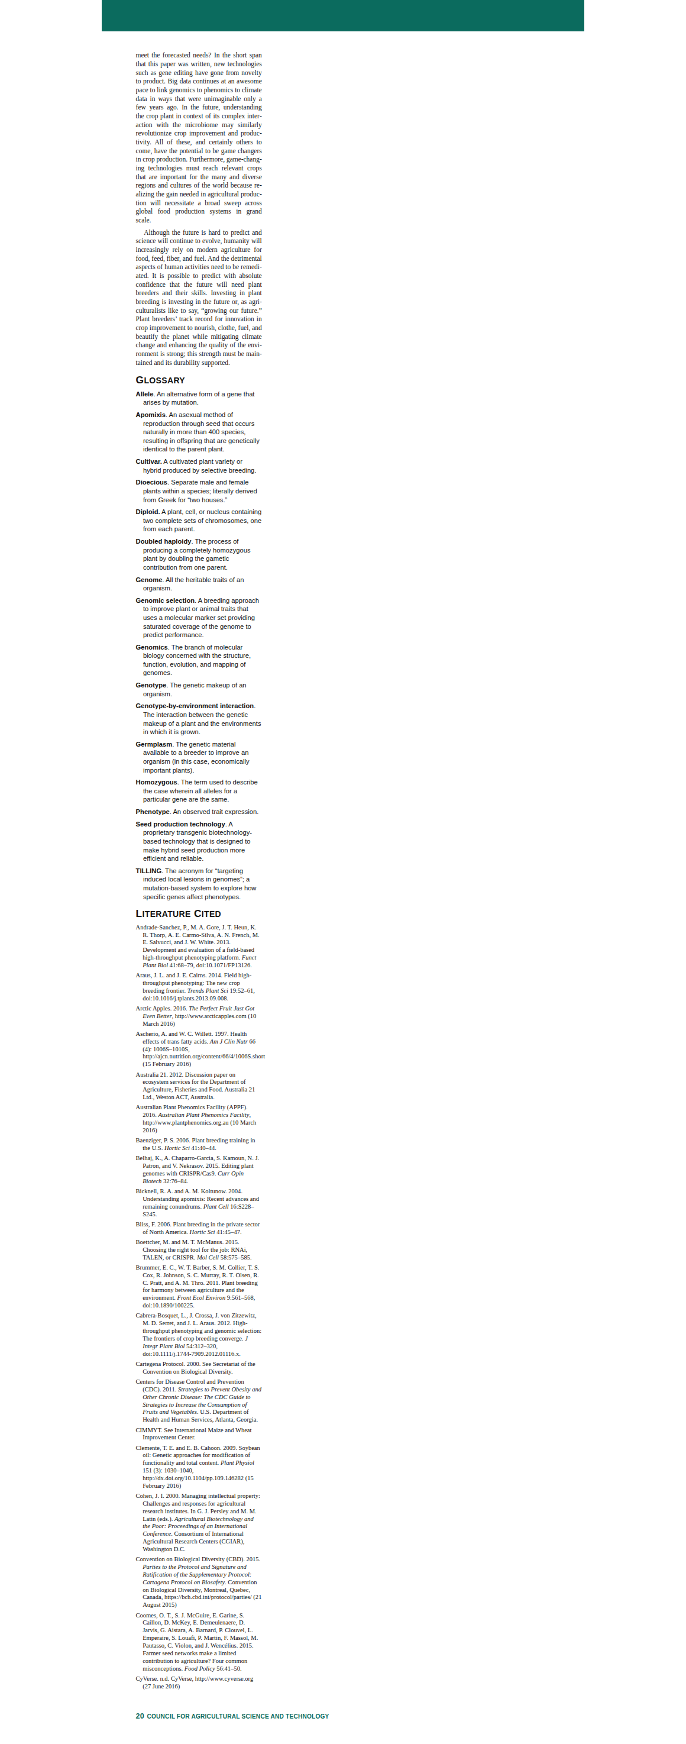meet the forecasted needs? In the short span that this paper was written, new technologies such as gene editing have gone from novelty to product. Big data continues at an awesome pace to link genomics to phenomics to climate data in ways that were unimaginable only a few years ago. In the future, understanding the crop plant in context of its complex interaction with the microbiome may similarly revolutionize crop improvement and productivity. All of these, and certainly others to come, have the potential to be game changers in crop production. Furthermore, game-changing technologies must reach relevant crops that are important for the many and diverse regions and cultures of the world because realizing the gain needed in agricultural production will necessitate a broad sweep across global food production systems in grand scale.
Although the future is hard to predict and science will continue to evolve, humanity will increasingly rely on modern agriculture for food, feed, fiber, and fuel. And the detrimental aspects of human activities need to be remediated. It is possible to predict with absolute confidence that the future will need plant breeders and their skills. Investing in plant breeding is investing in the future or, as agriculturalists like to say, “growing our future.” Plant breeders’ track record for innovation in crop improvement to nourish, clothe, fuel, and beautify the planet while mitigating climate change and enhancing the quality of the environment is strong; this strength must be maintained and its durability supported.
GLOSSARY
Allele. An alternative form of a gene that arises by mutation.
Apomixis. An asexual method of reproduction through seed that occurs naturally in more than 400 species, resulting in offspring that are genetically identical to the parent plant.
Cultivar. A cultivated plant variety or hybrid produced by selective breeding.
Dioecious. Separate male and female plants within a species; literally derived from Greek for “two houses.”
Diploid. A plant, cell, or nucleus containing two complete sets of chromosomes, one from each parent.
Doubled haploidy. The process of producing a completely homozygous plant by doubling the gametic contribution from one parent.
Genome. All the heritable traits of an organism.
Genomic selection. A breeding approach to improve plant or animal traits that uses a molecular marker set providing saturated coverage of the genome to predict performance.
Genomics. The branch of molecular biology concerned with the structure, function, evolution, and mapping of genomes.
Genotype. The genetic makeup of an organism.
Genotype-by-environment interaction. The interaction between the genetic makeup of a plant and the environments in which it is grown.
Germplasm. The genetic material available to a breeder to improve an organism (in this case, economically important plants).
Homozygous. The term used to describe the case wherein all alleles for a particular gene are the same.
Phenotype. An observed trait expression.
Seed production technology. A proprietary transgenic biotechnology-based technology that is designed to make hybrid seed production more efficient and reliable.
TILLING. The acronym for “targeting induced local lesions in genomes”; a mutation-based system to explore how specific genes affect phenotypes.
LITERATURE CITED
Andrade-Sanchez, P., M. A. Gore, J. T. Heun, K. R. Thorp, A. E. Carmo-Silva, A. N. French, M. E. Salvucci, and J. W. White. 2013. Development and evaluation of a field-based high-throughput phenotyping platform. Funct Plant Biol 41:68–79, doi:10.1071/FP13126.
Araus, J. L. and J. E. Cairns. 2014. Field high-throughput phenotyping: The new crop breeding frontier. Trends Plant Sci 19:52–61, doi:10.1016/j.tplants.2013.09.008.
Arctic Apples. 2016. The Perfect Fruit Just Got Even Better, http://www.arcticapples.com (10 March 2016)
Ascherio, A. and W. C. Willett. 1997. Health effects of trans fatty acids. Am J Clin Nutr 66 (4): 1006S–1010S, http://ajcn.nutrition.org/content/66/4/1006S.short (15 February 2016)
Australia 21. 2012. Discussion paper on ecosystem services for the Department of Agriculture, Fisheries and Food. Australia 21 Ltd., Weston ACT, Australia.
Australian Plant Phenomics Facility (APPF). 2016. Australian Plant Phenomics Facility, http://www.plantphenomics.org.au (10 March 2016)
Baenziger, P. S. 2006. Plant breeding training in the U.S. Hortic Sci 41:40–44.
Belhaj, K., A. Chaparro-Garcia, S. Kamoun, N. J. Patron, and V. Nekrasov. 2015. Editing plant genomes with CRISPR/Cas9. Curr Opin Biotech 32:76–84.
Bicknell, R. A. and A. M. Koltunow. 2004. Understanding apomixis: Recent advances and remaining conundrums. Plant Cell 16:S228–S245.
Bliss, F. 2006. Plant breeding in the private sector of North America. Hortic Sci 41:45–47.
Boettcher, M. and M. T. McManus. 2015. Choosing the right tool for the job: RNAi, TALEN, or CRISPR. Mol Cell 58:575–585.
Brummer, E. C., W. T. Barber, S. M. Collier, T. S. Cox, R. Johnson, S. C. Murray, R. T. Olsen, R. C. Pratt, and A. M. Thro. 2011. Plant breeding for harmony between agriculture and the environment. Front Ecol Environ 9:561–568, doi:10.1890/100225.
Cabrera-Bosquet, L., J. Crossa, J. von Zitzewitz, M. D. Serret, and J. L. Araus. 2012. High-throughput phenotyping and genomic selection: The frontiers of crop breeding converge. J Integr Plant Biol 54:312–320, doi:10.1111/j.1744-7909.2012.01116.x.
Cartegena Protocol. 2000. See Secretariat of the Convention on Biological Diversity.
Centers for Disease Control and Prevention (CDC). 2011. Strategies to Prevent Obesity and Other Chronic Disease: The CDC Guide to Strategies to Increase the Consumption of Fruits and Vegetables. U.S. Department of Health and Human Services, Atlanta, Georgia.
CIMMYT. See International Maize and Wheat Improvement Center.
Clemente, T. E. and E. B. Cahoon. 2009. Soybean oil: Genetic approaches for modification of functionality and total content. Plant Physiol 151 (3): 1030–1040, http://dx.doi.org/10.1104/pp.109.146282 (15 February 2016)
Cohen, J. I. 2000. Managing intellectual property: Challenges and responses for agricultural research institutes. In G. J. Persley and M. M. Latin (eds.). Agricultural Biotechnology and the Poor: Proceedings of an International Conference. Consortium of International Agricultural Research Centers (CGIAR), Washington D.C.
Convention on Biological Diversity (CBD). 2015. Parties to the Protocol and Signature and Ratification of the Supplementary Protocol: Cartagena Protocol on Biosafety. Convention on Biological Diversity, Montreal, Quebec, Canada, https://bch.cbd.int/protocol/parties/ (21 August 2015)
Coomes, O. T., S. J. McGuire, E. Garine, S. Caillon, D. McKey, E. Demeulenaere, D. Jarvis, G. Aistara, A. Barnard, P. Clouvel, L. Emperaire, S. Louafi, P. Martin, F. Massol, M. Pautasso, C. Violon, and J. Wencélius. 2015. Farmer seed networks make a limited contribution to agriculture? Four common misconceptions. Food Policy 56:41–50.
CyVerse. n.d. CyVerse, http://www.cyverse.org (27 June 2016)
20 COUNCIL FOR AGRICULTURAL SCIENCE AND TECHNOLOGY